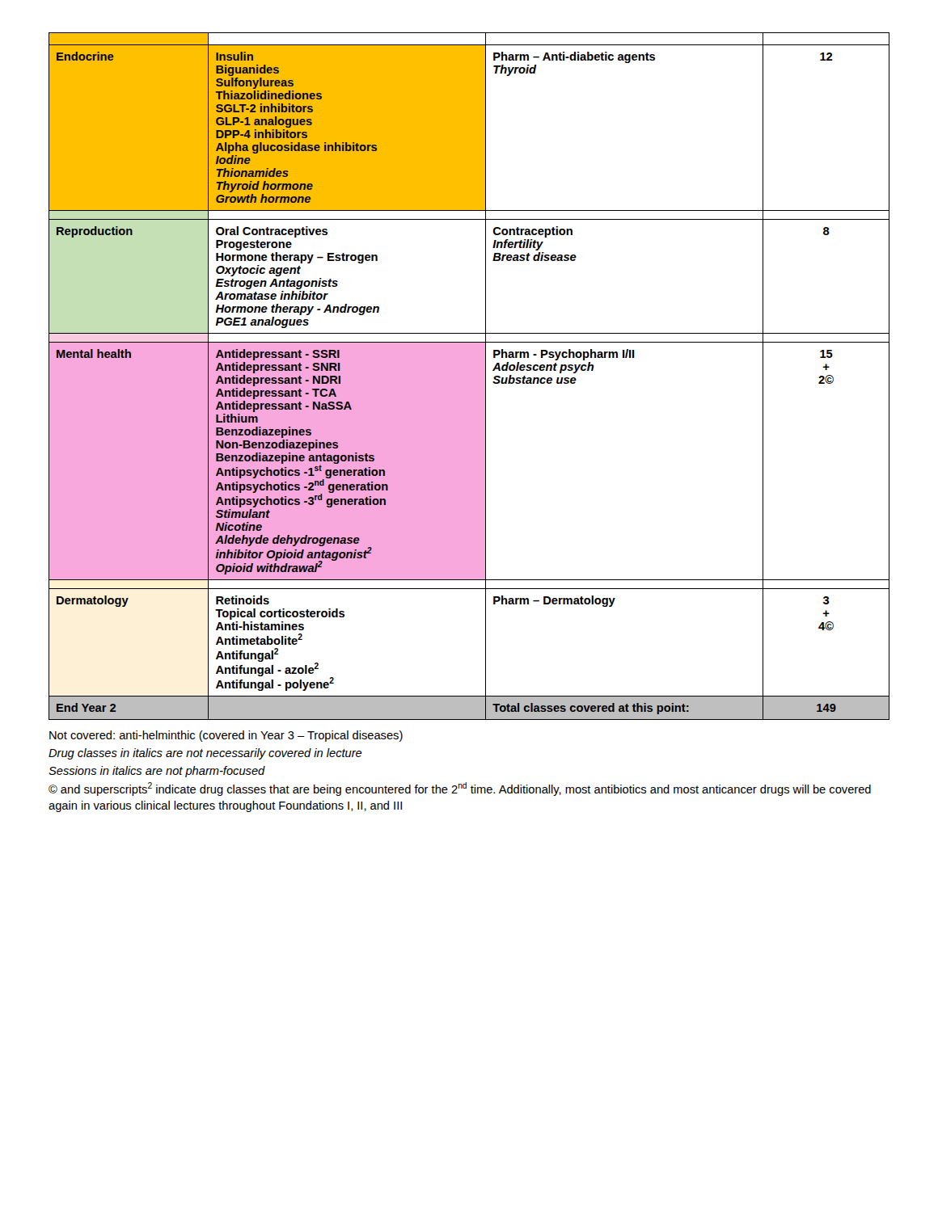| Endocrine | Insulin Biguanides Sulfonylureas Thiazolidinediones SGLT-2 inhibitors GLP-1 analogues DPP-4 inhibitors Alpha glucosidase inhibitors Iodine Thionamides Thyroid hormone Growth hormone | Pharm – Anti-diabetic agents Thyroid | 12 |
| Reproduction | Oral Contraceptives Progesterone Hormone therapy – Estrogen Oxytocic agent Estrogen Antagonists Aromatase inhibitor Hormone therapy - Androgen PGE1 analogues | Contraception Infertility Breast disease | 8 |
| Mental health | Antidepressant - SSRI Antidepressant - SNRI Antidepressant - NDRI Antidepressant - TCA Antidepressant - NaSSA Lithium Benzodiazepines Non-Benzodiazepines Benzodiazepine antagonists Antipsychotics -1 st generation Antipsychotics -2 nd generation Antipsychotics -3 rd generation Stimulant Nicotine Aldehyde dehydrogenase inhibitor Opioid antagonist 2 Opioid withdrawal 2 | Pharm - Psychopharm I/II Adolescent psych Substance use | 15 + 2© |
| Dermatology | Retinoids Topical corticosteroids Anti-histamines Antimetabolite 2 Antifungal 2 Antifungal - azole 2 Antifungal - polyene 2 | Pharm – Dermatology | 3 + 4© |
| End Year 2 | | Total classes covered at this point: | 149 |
Not covered: anti-helminthic (covered in Year 3 – Tropical diseases)
Drug classes in italics are not necessarily covered in lecture
Sessions in italics are not pharm-focused
© and superscripts2 indicate drug classes that are being encountered for the 2nd time. Additionally, most antibiotics and most anticancer drugs will be covered again in various clinical lectures throughout Foundations I, II, and III